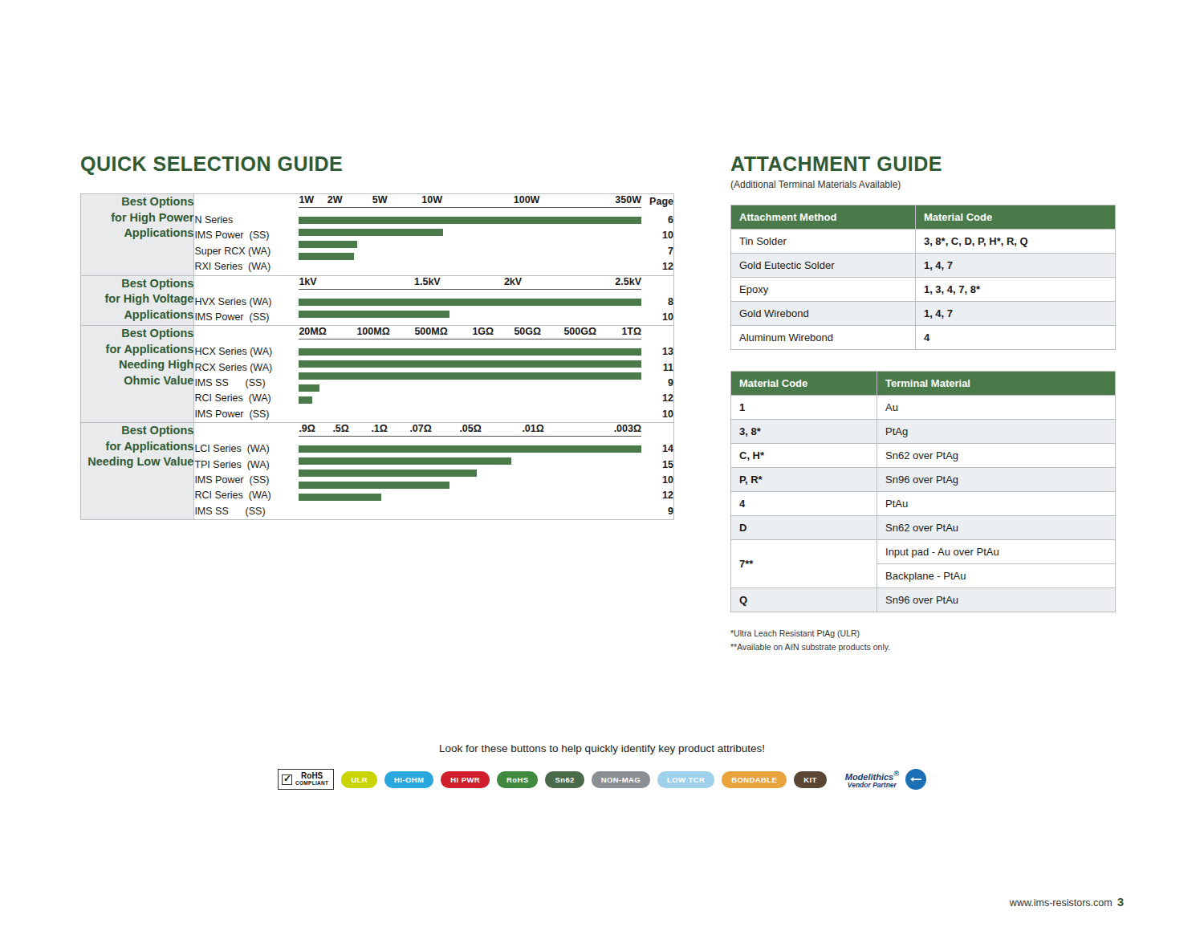Quick Selection Guide
| Best Options for High Power Applications | x 1W 2W 5W 10W 100W 350W Page N Series IMS Power (SS) Super RCX (WA) RXI Series (WA) 6 10 7 12 |
| Best Options for High Voltage Applications | x 1kV 1.5kV 2kV 2.5kV 0 HVX Series (WA) IMS Power (SS) 8 10 |
| Best Options for Applications Needing High Ohmic Value | x 20MΩ 100MΩ 500MΩ 1GΩ 50GΩ 500GΩ 1TΩ 0 HCX Series (WA) RCX Series (WA) IMS SS (SS) RCI Series (WA) IMS Power (SS) 13 11 9 12 10 |
| Best Options for Applications Needing Low Value | x .9Ω .5Ω .1Ω .07Ω .05Ω .01Ω .003Ω 0 LCI Series (WA) TPI Series (WA) IMS Power (SS) RCI Series (WA) IMS SS (SS) 14 15 10 12 9 |
Attachment Guide
(Additional Terminal Materials Available)
| Attachment Method | Material Code |
| --- | --- |
| Tin Solder | 3, 8*, C, D, P, H*, R, Q |
| Gold Eutectic Solder | 1, 4, 7 |
| Epoxy | 1, 3, 4, 7, 8* |
| Gold Wirebond | 1, 4, 7 |
| Aluminum Wirebond | 4 |
| Material Code | Terminal Material |
| --- | --- |
| 1 | Au |
| 3, 8* | PtAg |
| C, H* | Sn62 over PtAg |
| P, R* | Sn96 over PtAg |
| 4 | PtAu |
| D | Sn62 over PtAu |
| 7** | Input pad - Au over PtAu |
| Backplane - PtAu |
| Q | Sn96 over PtAu |
*Ultra Leach Resistant PtAg (ULR)
**Available on AℓN substrate products only.
Look for these buttons to help quickly identify key product attributes!
RoHS COMPLIANT
ULR HI-OHM HI PWR RoHS Sn62 NON-MAG LOW TCR BONDABLE KIT
Modelithics®Vendor Partner
www.ims-resistors.com 3